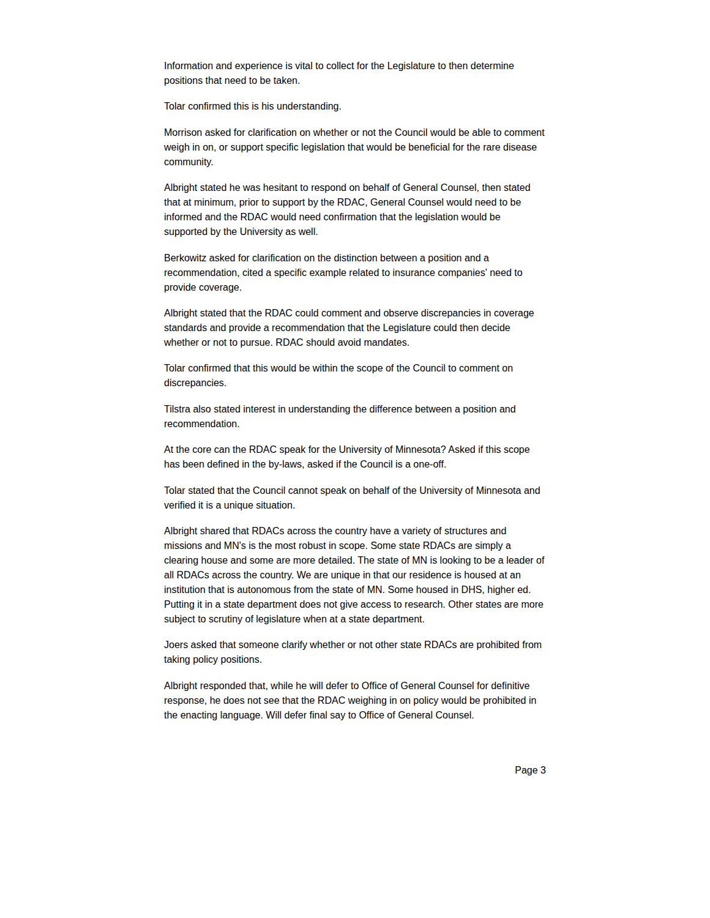Information and experience is vital to collect for the Legislature to then determine positions that need to be taken.
Tolar confirmed this is his understanding.
Morrison asked for clarification on whether or not the Council would be able to comment weigh in on, or support specific legislation that would be beneficial for the rare disease community.
Albright stated he was hesitant to respond on behalf of General Counsel, then stated that at minimum, prior to support by the RDAC, General Counsel would need to be informed and the RDAC would need confirmation that the legislation would be supported by the University as well.
Berkowitz asked for clarification on the distinction between a position and a recommendation, cited a specific example related to insurance companies' need to provide coverage.
Albright stated that the RDAC could comment and observe discrepancies in coverage standards and provide a recommendation that the Legislature could then decide whether or not to pursue. RDAC should avoid mandates.
Tolar confirmed that this would be within the scope of the Council to comment on discrepancies.
Tilstra also stated interest in understanding the difference between a position and recommendation.
At the core can the RDAC speak for the University of Minnesota? Asked if this scope has been defined in the by-laws, asked if the Council is a one-off.
Tolar stated that the Council cannot speak on behalf of the University of Minnesota and verified it is a unique situation.
Albright shared that RDACs across the country have a variety of structures and missions and MN's is the most robust in scope. Some state RDACs are simply a clearing house and some are more detailed. The state of MN is looking to be a leader of all RDACs across the country. We are unique in that our residence is housed at an institution that is autonomous from the state of MN. Some housed in DHS, higher ed. Putting it in a state department does not give access to research. Other states are more subject to scrutiny of legislature when at a state department.
Joers asked that someone clarify whether or not other state RDACs are prohibited from taking policy positions.
Albright responded that, while he will defer to Office of General Counsel for definitive response, he does not see that the RDAC weighing in on policy would be prohibited in the enacting language. Will defer final say to Office of General Counsel.
Page 3